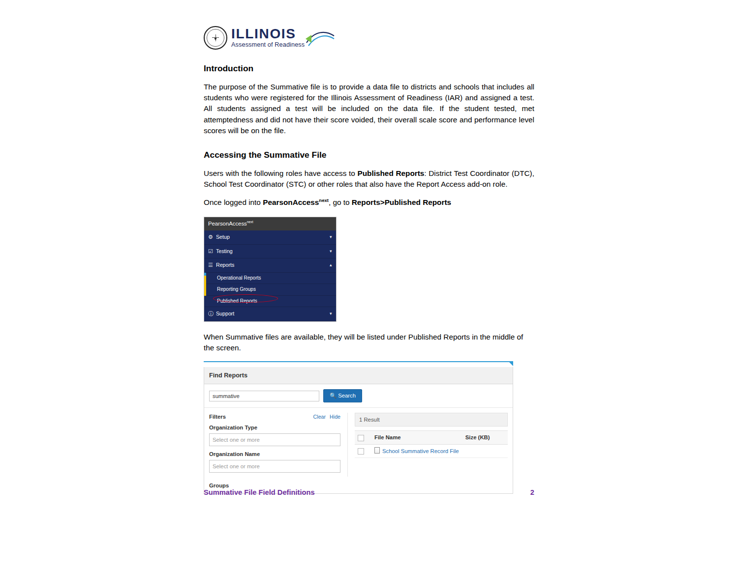ILLINOIS
Assessment of Readiness
Introduction
The purpose of the Summative file is to provide a data file to districts and schools that includes all students who were registered for the Illinois Assessment of Readiness (IAR) and assigned a test. All students assigned a test will be included on the data file. If the student tested, met attemptedness and did not have their score voided, their overall scale score and performance level scores will be on the file.
Accessing the Summative File
Users with the following roles have access to Published Reports: District Test Coordinator (DTC), School Test Coordinator (STC) or other roles that also have the Report Access add-on role.
Once logged into PearsonAccessnext, go to Reports>Published Reports
PearsonAccessnext
⚙ Setup ▾
☑ Testing ▾
☰ Reports ▴
Operational Reports
Reporting Groups
Published Reports
ⓘ Support ▾
When Summative files are available, they will be listed under Published Reports in the middle of the screen.
Find Reports
🔍 Search
Filters Clear Hide
Organization Type
Select one or more
Organization Name
Select one or more
1 Result
| | File Name | Size (KB) |
| --- | --- | --- |
| | School Summative Record File | |
Groups
Summative File Field Definitions 2